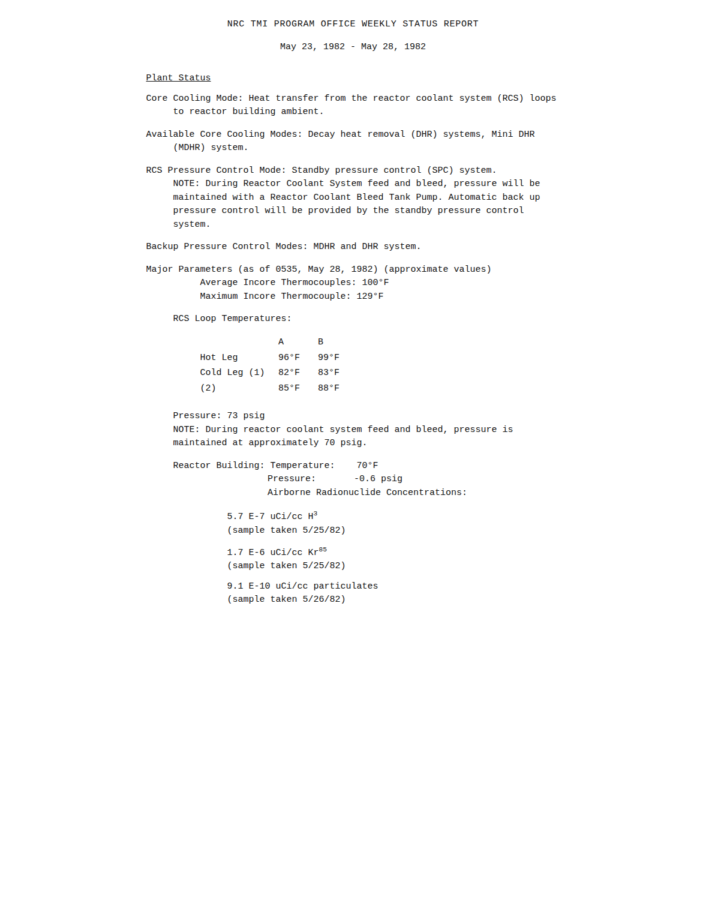NRC TMI PROGRAM OFFICE WEEKLY STATUS REPORT
May 23, 1982 - May 28, 1982
Plant Status
Core Cooling Mode: Heat transfer from the reactor coolant system (RCS) loops to reactor building ambient.
Available Core Cooling Modes: Decay heat removal (DHR) systems, Mini DHR (MDHR) system.
RCS Pressure Control Mode: Standby pressure control (SPC) system.
NOTE: During Reactor Coolant System feed and bleed, pressure will be maintained with a Reactor Coolant Bleed Tank Pump. Automatic back up pressure control will be provided by the standby pressure control system.
Backup Pressure Control Modes: MDHR and DHR system.
Major Parameters (as of 0535, May 28, 1982) (approximate values)
Average Incore Thermocouples: 100°F
Maximum Incore Thermocouple: 129°F
RCS Loop Temperatures:
| | A | B |
| --- | --- | --- |
| Hot Leg | 96°F | 99°F |
| Cold Leg (1) | 82°F | 83°F |
| (2) | 85°F | 88°F |
Pressure: 73 psig
NOTE: During reactor coolant system feed and bleed, pressure is maintained at approximately 70 psig.
Reactor Building: Temperature: 70°F Pressure: -0.6 psig Airborne Radionuclide Concentrations:
5.7 E-7 uCi/cc H3
(sample taken 5/25/82)
1.7 E-6 uCi/cc Kr85
(sample taken 5/25/82)
9.1 E-10 uCi/cc particulates
(sample taken 5/26/82)